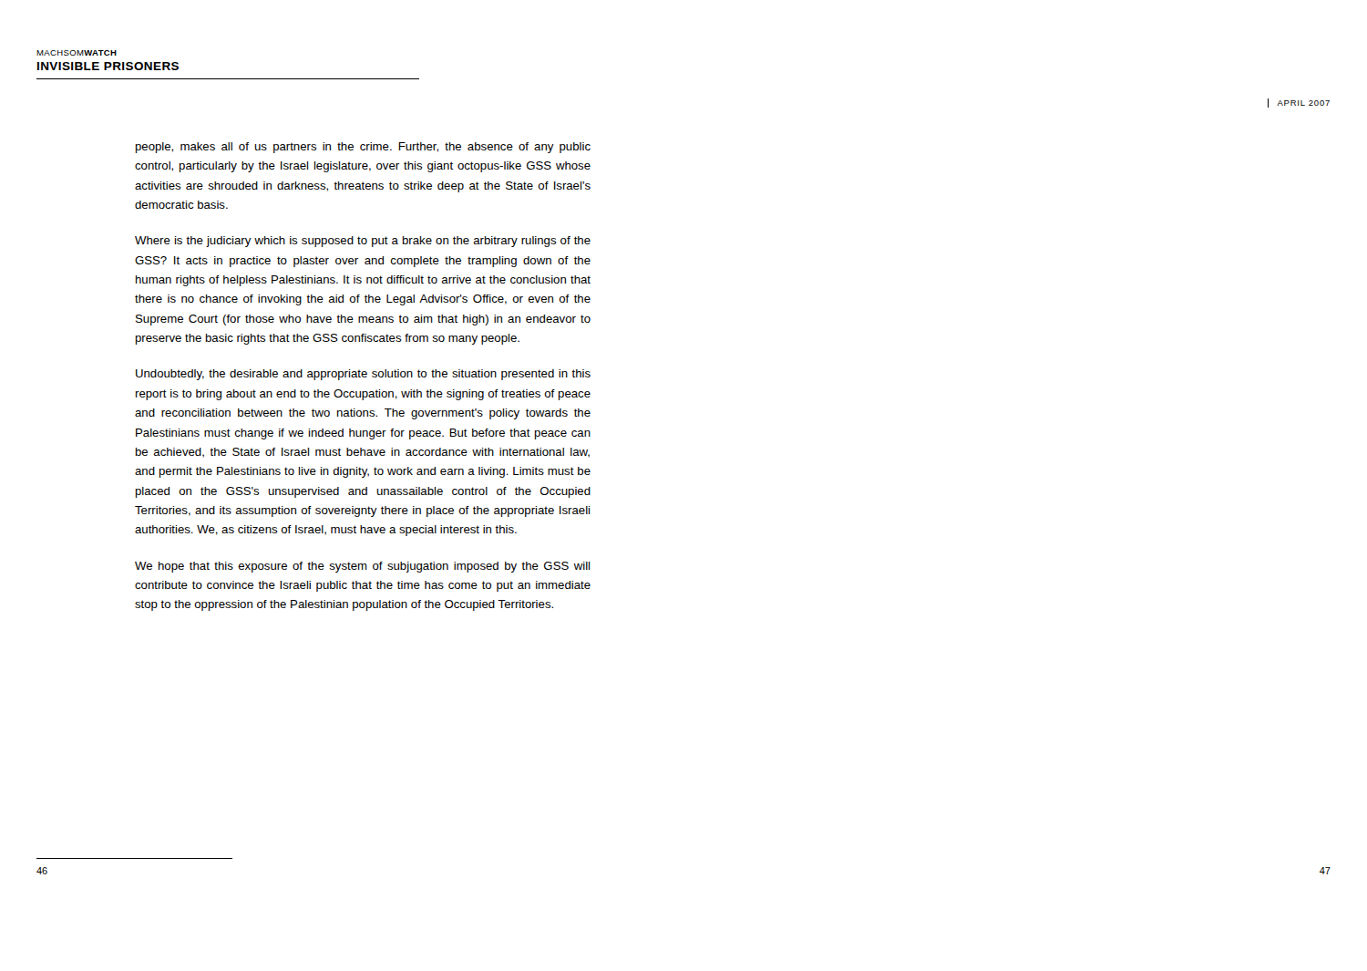MACHSOMWATCH
INVISIBLE PRISONERS
APRIL 2007
people, makes all of us partners in the crime. Further, the absence of any public control, particularly by the Israel legislature, over this giant octopus-like GSS whose activities are shrouded in darkness, threatens to strike deep at the State of Israel's democratic basis.
Where is the judiciary which is supposed to put a brake on the arbitrary rulings of the GSS? It acts in practice to plaster over and complete the trampling down of the human rights of helpless Palestinians. It is not difficult to arrive at the conclusion that there is no chance of invoking the aid of the Legal Advisor's Office, or even of the Supreme Court (for those who have the means to aim that high) in an endeavor to preserve the basic rights that the GSS confiscates from so many people.
Undoubtedly, the desirable and appropriate solution to the situation presented in this report is to bring about an end to the Occupation, with the signing of treaties of peace and reconciliation between the two nations. The government's policy towards the Palestinians must change if we indeed hunger for peace. But before that peace can be achieved, the State of Israel must behave in accordance with international law, and permit the Palestinians to live in dignity, to work and earn a living. Limits must be placed on the GSS's unsupervised and unassailable control of the Occupied Territories, and its assumption of sovereignty there in place of the appropriate Israeli authorities. We, as citizens of Israel, must have a special interest in this.
We hope that this exposure of the system of subjugation imposed by the GSS will contribute to convince the Israeli public that the time has come to put an immediate stop to the oppression of the Palestinian population of the Occupied Territories.
46
47